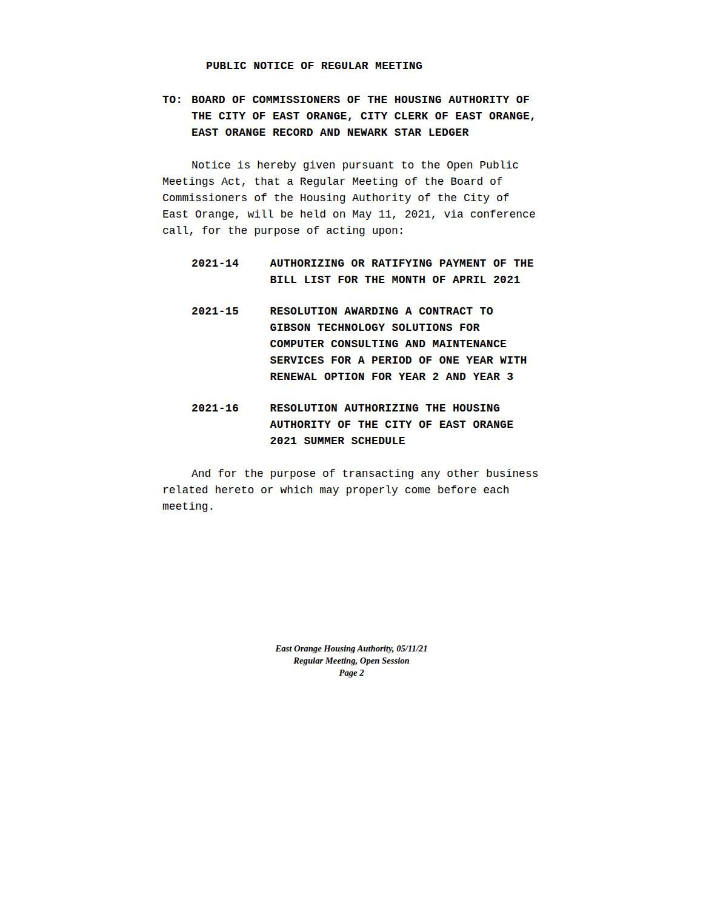PUBLIC NOTICE OF REGULAR MEETING
TO: BOARD OF COMMISSIONERS OF THE HOUSING AUTHORITY OF THE CITY OF EAST ORANGE, CITY CLERK OF EAST ORANGE, EAST ORANGE RECORD AND NEWARK STAR LEDGER
Notice is hereby given pursuant to the Open Public Meetings Act, that a Regular Meeting of the Board of Commissioners of the Housing Authority of the City of East Orange, will be held on May 11, 2021, via conference call, for the purpose of acting upon:
2021-14 AUTHORIZING OR RATIFYING PAYMENT OF THE BILL LIST FOR THE MONTH OF APRIL 2021
2021-15 RESOLUTION AWARDING A CONTRACT TO GIBSON TECHNOLOGY SOLUTIONS FOR COMPUTER CONSULTING AND MAINTENANCE SERVICES FOR A PERIOD OF ONE YEAR WITH RENEWAL OPTION FOR YEAR 2 AND YEAR 3
2021-16 RESOLUTION AUTHORIZING THE HOUSING AUTHORITY OF THE CITY OF EAST ORANGE 2021 SUMMER SCHEDULE
And for the purpose of transacting any other business related hereto or which may properly come before each meeting.
East Orange Housing Authority, 05/11/21
Regular Meeting, Open Session
Page 2